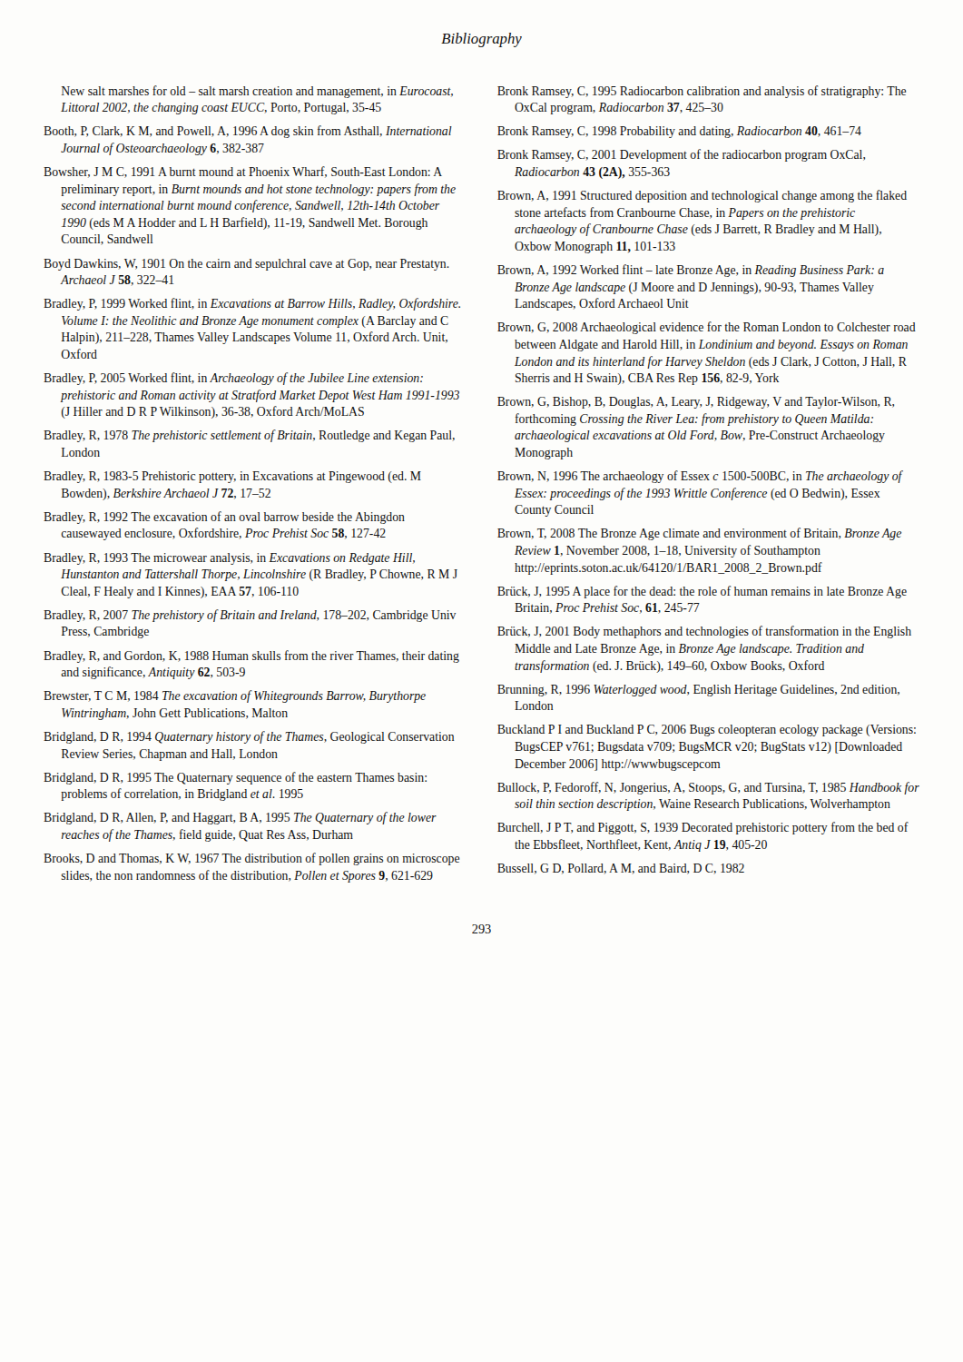Bibliography
New salt marshes for old – salt marsh creation and management, in Eurocoast, Littoral 2002, the changing coast EUCC, Porto, Portugal, 35-45
Booth, P, Clark, K M, and Powell, A, 1996 A dog skin from Asthall, International Journal of Osteoarchaeology 6, 382-387
Bowsher, J M C, 1991 A burnt mound at Phoenix Wharf, South-East London: A preliminary report, in Burnt mounds and hot stone technology: papers from the second international burnt mound conference, Sandwell, 12th-14th October 1990 (eds M A Hodder and L H Barfield), 11-19, Sandwell Met. Borough Council, Sandwell
Boyd Dawkins, W, 1901 On the cairn and sepulchral cave at Gop, near Prestatyn. Archaeol J 58, 322–41
Bradley, P, 1999 Worked flint, in Excavations at Barrow Hills, Radley, Oxfordshire. Volume I: the Neolithic and Bronze Age monument complex (A Barclay and C Halpin), 211–228, Thames Valley Landscapes Volume 11, Oxford Arch. Unit, Oxford
Bradley, P, 2005 Worked flint, in Archaeology of the Jubilee Line extension: prehistoric and Roman activity at Stratford Market Depot West Ham 1991-1993 (J Hiller and D R P Wilkinson), 36-38, Oxford Arch/MoLAS
Bradley, R, 1978 The prehistoric settlement of Britain, Routledge and Kegan Paul, London
Bradley, R, 1983-5 Prehistoric pottery, in Excavations at Pingewood (ed. M Bowden), Berkshire Archaeol J 72, 17–52
Bradley, R, 1992 The excavation of an oval barrow beside the Abingdon causewayed enclosure, Oxfordshire, Proc Prehist Soc 58, 127-42
Bradley, R, 1993 The microwear analysis, in Excavations on Redgate Hill, Hunstanton and Tattershall Thorpe, Lincolnshire (R Bradley, P Chowne, R M J Cleal, F Healy and I Kinnes), EAA 57, 106-110
Bradley, R, 2007 The prehistory of Britain and Ireland, 178–202, Cambridge Univ Press, Cambridge
Bradley, R, and Gordon, K, 1988 Human skulls from the river Thames, their dating and significance, Antiquity 62, 503-9
Brewster, T C M, 1984 The excavation of Whitegrounds Barrow, Burythorpe Wintringham, John Gett Publications, Malton
Bridgland, D R, 1994 Quaternary history of the Thames, Geological Conservation Review Series, Chapman and Hall, London
Bridgland, D R, 1995 The Quaternary sequence of the eastern Thames basin: problems of correlation, in Bridgland et al. 1995
Bridgland, D R, Allen, P, and Haggart, B A, 1995 The Quaternary of the lower reaches of the Thames, field guide, Quat Res Ass, Durham
Brooks, D and Thomas, K W, 1967 The distribution of pollen grains on microscope slides, the non randomness of the distribution, Pollen et Spores 9, 621-629
Bronk Ramsey, C, 1995 Radiocarbon calibration and analysis of stratigraphy: The OxCal program, Radiocarbon 37, 425–30
Bronk Ramsey, C, 1998 Probability and dating, Radiocarbon 40, 461–74
Bronk Ramsey, C, 2001 Development of the radiocarbon program OxCal, Radiocarbon 43 (2A), 355-363
Brown, A, 1991 Structured deposition and technological change among the flaked stone artefacts from Cranbourne Chase, in Papers on the prehistoric archaeology of Cranbourne Chase (eds J Barrett, R Bradley and M Hall), Oxbow Monograph 11, 101-133
Brown, A, 1992 Worked flint – late Bronze Age, in Reading Business Park: a Bronze Age landscape (J Moore and D Jennings), 90-93, Thames Valley Landscapes, Oxford Archaeol Unit
Brown, G, 2008 Archaeological evidence for the Roman London to Colchester road between Aldgate and Harold Hill, in Londinium and beyond. Essays on Roman London and its hinterland for Harvey Sheldon (eds J Clark, J Cotton, J Hall, R Sherris and H Swain), CBA Res Rep 156, 82-9, York
Brown, G, Bishop, B, Douglas, A, Leary, J, Ridgeway, V and Taylor-Wilson, R, forthcoming Crossing the River Lea: from prehistory to Queen Matilda: archaeological excavations at Old Ford, Bow, Pre-Construct Archaeology Monograph
Brown, N, 1996 The archaeology of Essex c 1500-500BC, in The archaeology of Essex: proceedings of the 1993 Writtle Conference (ed O Bedwin), Essex County Council
Brown, T, 2008 The Bronze Age climate and environment of Britain, Bronze Age Review 1, November 2008, 1–18, University of Southampton http://eprints.soton.ac.uk/64120/1/BAR1_2008_2_Brown.pdf
Brück, J, 1995 A place for the dead: the role of human remains in late Bronze Age Britain, Proc Prehist Soc, 61, 245-77
Brück, J, 2001 Body methaphors and technologies of transformation in the English Middle and Late Bronze Age, in Bronze Age landscape. Tradition and transformation (ed. J. Brück), 149–60, Oxbow Books, Oxford
Brunning, R, 1996 Waterlogged wood, English Heritage Guidelines, 2nd edition, London
Buckland P I and Buckland P C, 2006 Bugs coleopteran ecology package (Versions: BugsCEP v761; Bugsdata v709; BugsMCR v20; BugStats v12) [Downloaded December 2006] http://wwwbugscepcom
Bullock, P, Fedoroff, N, Jongerius, A, Stoops, G, and Tursina, T, 1985 Handbook for soil thin section description, Waine Research Publications, Wolverhampton
Burchell, J P T, and Piggott, S, 1939 Decorated prehistoric pottery from the bed of the Ebbsfleet, Northfleet, Kent, Antiq J 19, 405-20
Bussell, G D, Pollard, A M, and Baird, D C, 1982
293